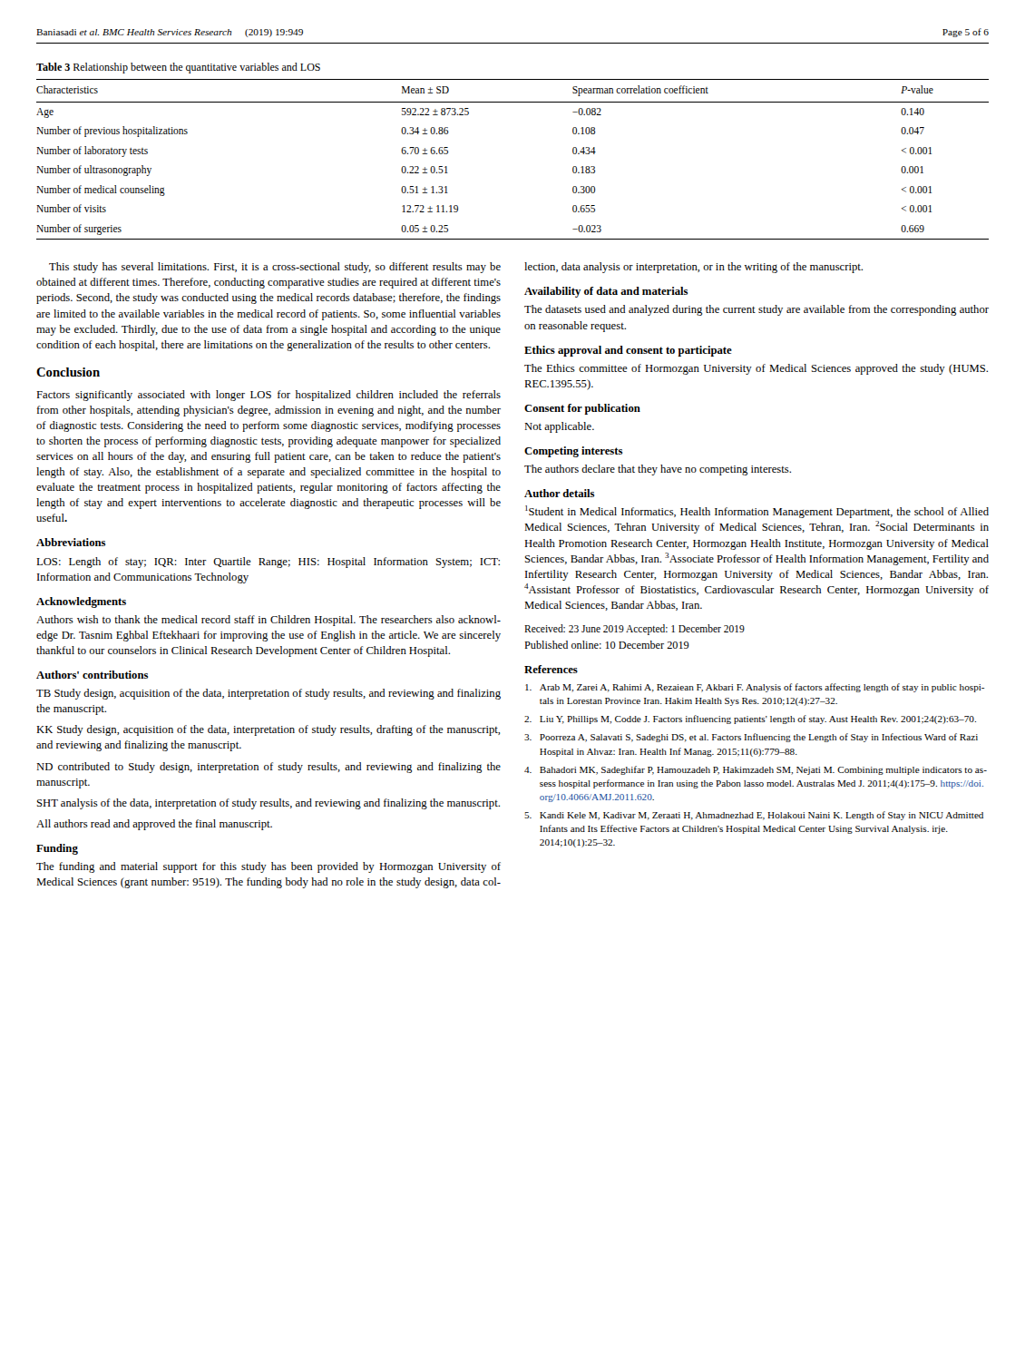Baniasadi et al. BMC Health Services Research (2019) 19:949
Page 5 of 6
Table 3 Relationship between the quantitative variables and LOS
| Characteristics | Mean ± SD | Spearman correlation coefficient | P -value |
| --- | --- | --- | --- |
| Age | 592.22 ± 873.25 | −0.082 | 0.140 |
| Number of previous hospitalizations | 0.34 ± 0.86 | 0.108 | 0.047 |
| Number of laboratory tests | 6.70 ± 6.65 | 0.434 | < 0.001 |
| Number of ultrasonography | 0.22 ± 0.51 | 0.183 | 0.001 |
| Number of medical counseling | 0.51 ± 1.31 | 0.300 | < 0.001 |
| Number of visits | 12.72 ± 11.19 | 0.655 | < 0.001 |
| Number of surgeries | 0.05 ± 0.25 | −0.023 | 0.669 |
This study has several limitations. First, it is a cross-sectional study, so different results may be obtained at different times. Therefore, conducting comparative studies are required at different time's periods. Second, the study was conducted using the medical records database; therefore, the findings are limited to the available variables in the medical record of patients. So, some influential variables may be excluded. Thirdly, due to the use of data from a single hospital and according to the unique condition of each hospital, there are limitations on the generalization of the results to other centers.
Conclusion
Factors significantly associated with longer LOS for hospitalized children included the referrals from other hospitals, attending physician's degree, admission in evening and night, and the number of diagnostic tests. Considering the need to perform some diagnostic services, modifying processes to shorten the process of performing diagnostic tests, providing adequate manpower for specialized services on all hours of the day, and ensuring full patient care, can be taken to reduce the patient's length of stay. Also, the establishment of a separate and specialized committee in the hospital to evaluate the treatment process in hospitalized patients, regular monitoring of factors affecting the length of stay and expert interventions to accelerate diagnostic and therapeutic processes will be useful.
Abbreviations
LOS: Length of stay; IQR: Inter Quartile Range; HIS: Hospital Information System; ICT: Information and Communications Technology
Acknowledgments
Authors wish to thank the medical record staff in Children Hospital. The researchers also acknowledge Dr. Tasnim Eghbal Eftekhaari for improving the use of English in the article. We are sincerely thankful to our counselors in Clinical Research Development Center of Children Hospital.
Authors' contributions
TB Study design, acquisition of the data, interpretation of study results, and reviewing and finalizing the manuscript.
KK Study design, acquisition of the data, interpretation of study results, drafting of the manuscript, and reviewing and finalizing the manuscript.
ND contributed to Study design, interpretation of study results, and reviewing and finalizing the manuscript.
SHT analysis of the data, interpretation of study results, and reviewing and finalizing the manuscript.
All authors read and approved the final manuscript.
Funding
The funding and material support for this study has been provided by Hormozgan University of Medical Sciences (grant number: 9519). The funding body had no role in the study design, data collection, data analysis or interpretation, or in the writing of the manuscript.
Availability of data and materials
The datasets used and analyzed during the current study are available from the corresponding author on reasonable request.
Ethics approval and consent to participate
The Ethics committee of Hormozgan University of Medical Sciences approved the study (HUMS. REC.1395.55).
Consent for publication
Not applicable.
Competing interests
The authors declare that they have no competing interests.
Author details
1Student in Medical Informatics, Health Information Management Department, the school of Allied Medical Sciences, Tehran University of Medical Sciences, Tehran, Iran. 2Social Determinants in Health Promotion Research Center, Hormozgan Health Institute, Hormozgan University of Medical Sciences, Bandar Abbas, Iran. 3Associate Professor of Health Information Management, Fertility and Infertility Research Center, Hormozgan University of Medical Sciences, Bandar Abbas, Iran. 4Assistant Professor of Biostatistics, Cardiovascular Research Center, Hormozgan University of Medical Sciences, Bandar Abbas, Iran.
Received: 23 June 2019 Accepted: 1 December 2019
Published online: 10 December 2019
References
Arab M, Zarei A, Rahimi A, Rezaiean F, Akbari F. Analysis of factors affecting length of stay in public hospitals in Lorestan Province Iran. Hakim Health Sys Res. 2010;12(4):27–32.
Liu Y, Phillips M, Codde J. Factors influencing patients' length of stay. Aust Health Rev. 2001;24(2):63–70.
Poorreza A, Salavati S, Sadeghi DS, et al. Factors Influencing the Length of Stay in Infectious Ward of Razi Hospital in Ahvaz: Iran. Health Inf Manag. 2015;11(6):779–88.
Bahadori MK, Sadeghifar P, Hamouzadeh P, Hakimzadeh SM, Nejati M. Combining multiple indicators to assess hospital performance in Iran using the Pabon lasso model. Australas Med J. 2011;4(4):175–9. https://doi.org/10.4066/AMJ.2011.620.
Kandi Kele M, Kadivar M, Zeraati H, Ahmadnezhad E, Holakoui Naini K. Length of Stay in NICU Admitted Infants and Its Effective Factors at Children's Hospital Medical Center Using Survival Analysis. irje. 2014;10(1):25–32.